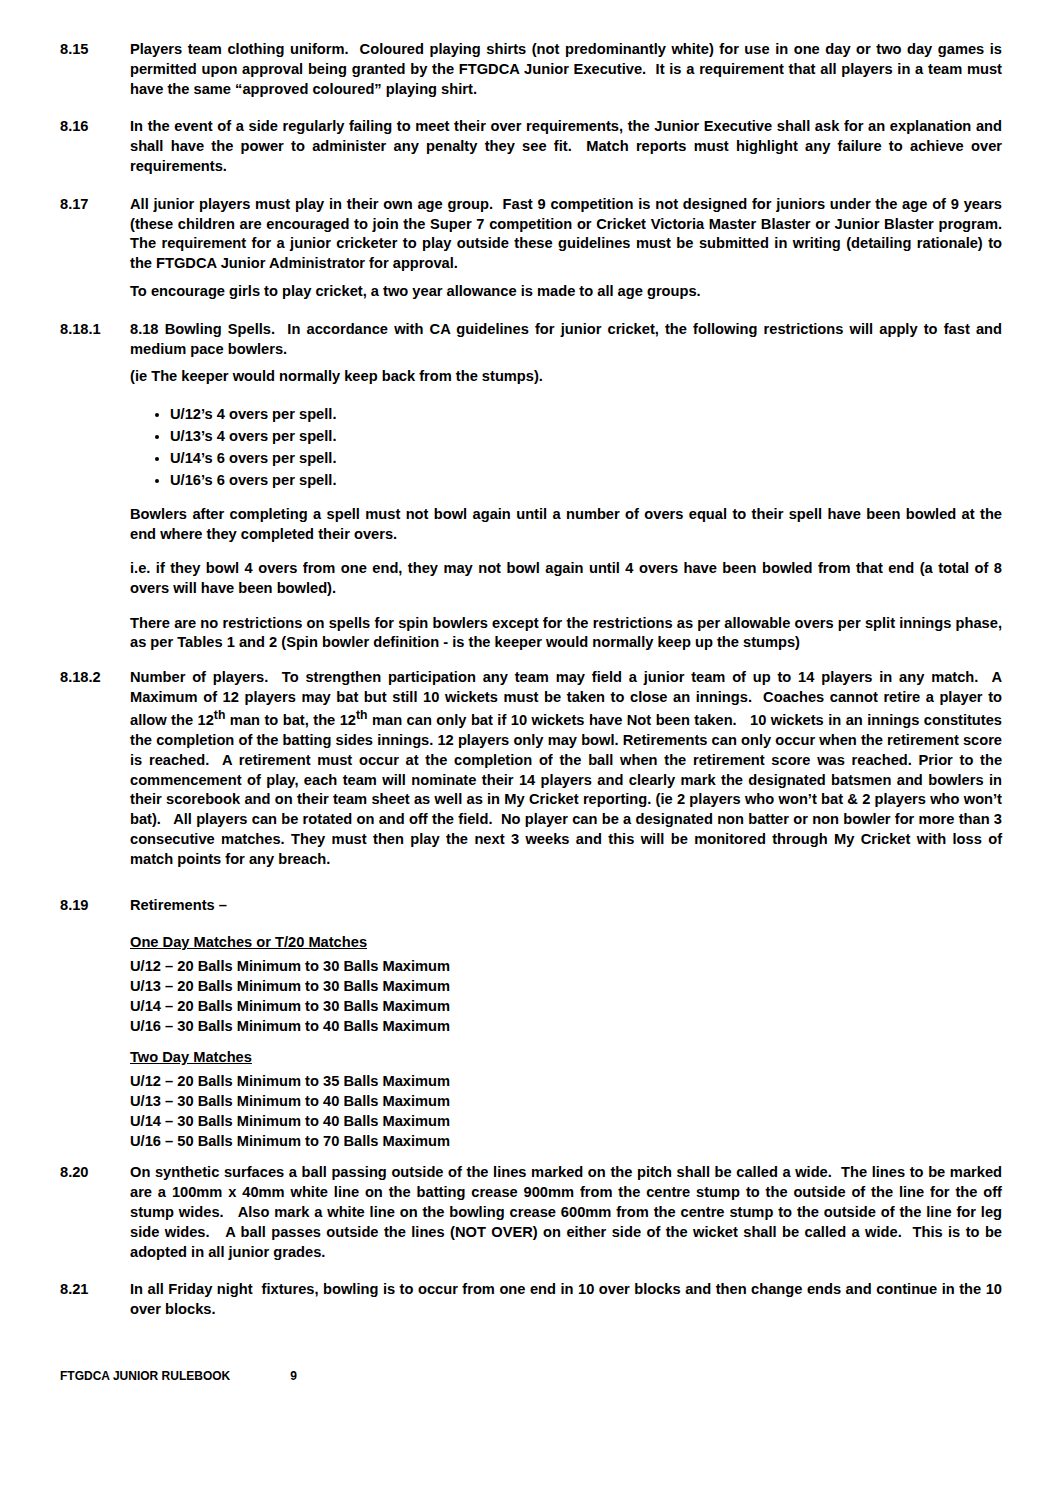8.15
Players team clothing uniform. Coloured playing shirts (not predominantly white) for use in one day or two day games is permitted upon approval being granted by the FTGDCA Junior Executive. It is a requirement that all players in a team must have the same “approved coloured” playing shirt.
8.16
In the event of a side regularly failing to meet their over requirements, the Junior Executive shall ask for an explanation and shall have the power to administer any penalty they see fit. Match reports must highlight any failure to achieve over requirements.
8.17
All junior players must play in their own age group. Fast 9 competition is not designed for juniors under the age of 9 years (these children are encouraged to join the Super 7 competition or Cricket Victoria Master Blaster or Junior Blaster program. The requirement for a junior cricketer to play outside these guidelines must be submitted in writing (detailing rationale) to the FTGDCA Junior Administrator for approval.
To encourage girls to play cricket, a two year allowance is made to all age groups.
8.18.1
8.18 Bowling Spells. In accordance with CA guidelines for junior cricket, the following restrictions will apply to fast and medium pace bowlers.
(ie The keeper would normally keep back from the stumps).
U/12’s 4 overs per spell.
U/13’s 4 overs per spell.
U/14’s 6 overs per spell.
U/16’s 6 overs per spell.
Bowlers after completing a spell must not bowl again until a number of overs equal to their spell have been bowled at the end where they completed their overs.
i.e. if they bowl 4 overs from one end, they may not bowl again until 4 overs have been bowled from that end (a total of 8 overs will have been bowled).
There are no restrictions on spells for spin bowlers except for the restrictions as per allowable overs per split innings phase, as per Tables 1 and 2 (Spin bowler definition - is the keeper would normally keep up the stumps)
8.18.2
Number of players. To strengthen participation any team may field a junior team of up to 14 players in any match. A Maximum of 12 players may bat but still 10 wickets must be taken to close an innings. Coaches cannot retire a player to allow the 12th man to bat, the 12th man can only bat if 10 wickets have Not been taken. 10 wickets in an innings constitutes the completion of the batting sides innings. 12 players only may bowl. Retirements can only occur when the retirement score is reached. A retirement must occur at the completion of the ball when the retirement score was reached. Prior to the commencement of play, each team will nominate their 14 players and clearly mark the designated batsmen and bowlers in their scorebook and on their team sheet as well as in My Cricket reporting. (ie 2 players who won’t bat & 2 players who won’t bat). All players can be rotated on and off the field. No player can be a designated non batter or non bowler for more than 3 consecutive matches. They must then play the next 3 weeks and this will be monitored through My Cricket with loss of match points for any breach.
8.19
Retirements –
One Day Matches or T/20 Matches
U/12 – 20 Balls Minimum to 30 Balls Maximum
U/13 – 20 Balls Minimum to 30 Balls Maximum
U/14 – 20 Balls Minimum to 30 Balls Maximum
U/16 – 30 Balls Minimum to 40 Balls Maximum
Two Day Matches
U/12 – 20 Balls Minimum to 35 Balls Maximum
U/13 – 30 Balls Minimum to 40 Balls Maximum
U/14 – 30 Balls Minimum to 40 Balls Maximum
U/16 – 50 Balls Minimum to 70 Balls Maximum
8.20
On synthetic surfaces a ball passing outside of the lines marked on the pitch shall be called a wide. The lines to be marked are a 100mm x 40mm white line on the batting crease 900mm from the centre stump to the outside of the line for the off stump wides. Also mark a white line on the bowling crease 600mm from the centre stump to the outside of the line for leg side wides. A ball passes outside the lines (NOT OVER) on either side of the wicket shall be called a wide. This is to be adopted in all junior grades.
8.21
In all Friday night fixtures, bowling is to occur from one end in 10 over blocks and then change ends and continue in the 10 over blocks.
FTGDCA JUNIOR RULEBOOK9